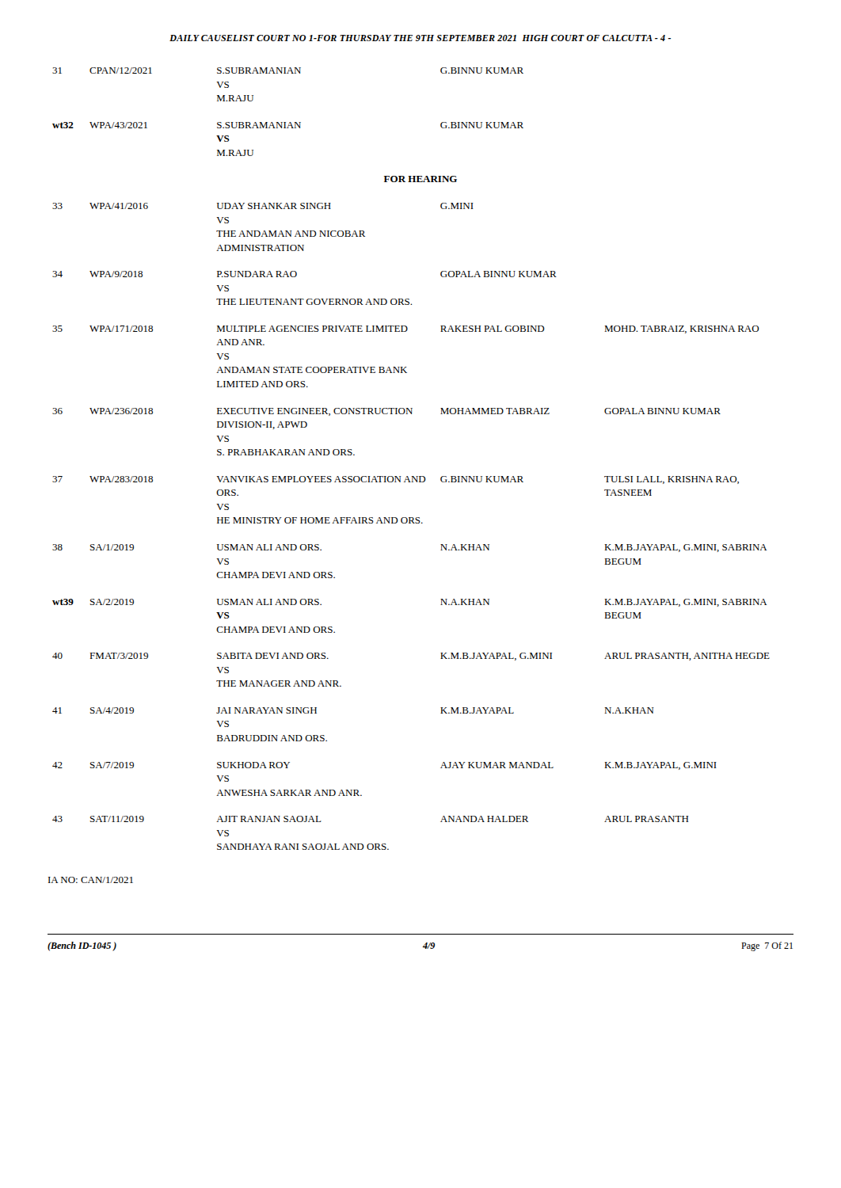DAILY CAUSELIST COURT NO 1-FOR THURSDAY THE 9TH SEPTEMBER 2021 HIGH COURT OF CALCUTTA - 4 -
| 31 | CPAN/12/2021 | S.SUBRAMANIAN VS M.RAJU | G.BINNU KUMAR | |
| wt32 | WPA/43/2021 | S.SUBRAMANIAN VS M.RAJU | G.BINNU KUMAR | |
| FOR HEARING |
| 33 | WPA/41/2016 | UDAY SHANKAR SINGH VS THE ANDAMAN AND NICOBAR ADMINISTRATION | G.MINI | |
| 34 | WPA/9/2018 | P.SUNDARA RAO VS THE LIEUTENANT GOVERNOR AND ORS. | GOPALA BINNU KUMAR | |
| 35 | WPA/171/2018 | MULTIPLE AGENCIES PRIVATE LIMITED AND ANR. VS ANDAMAN STATE COOPERATIVE BANK LIMITED AND ORS. | RAKESH PAL GOBIND | MOHD. TABRAIZ, KRISHNA RAO |
| 36 | WPA/236/2018 | EXECUTIVE ENGINEER, CONSTRUCTION DIVISION-II, APWD VS S. PRABHAKARAN AND ORS. | MOHAMMED TABRAIZ | GOPALA BINNU KUMAR |
| 37 | WPA/283/2018 | VANVIKAS EMPLOYEES ASSOCIATION AND ORS. VS HE MINISTRY OF HOME AFFAIRS AND ORS. | G.BINNU KUMAR | TULSI LALL, KRISHNA RAO, TASNEEM |
| 38 | SA/1/2019 | USMAN ALI AND ORS. VS CHAMPA DEVI AND ORS. | N.A.KHAN | K.M.B.JAYAPAL, G.MINI, SABRINA BEGUM |
| wt39 | SA/2/2019 | USMAN ALI AND ORS. VS CHAMPA DEVI AND ORS. | N.A.KHAN | K.M.B.JAYAPAL, G.MINI, SABRINA BEGUM |
| 40 | FMAT/3/2019 | SABITA DEVI AND ORS. VS THE MANAGER AND ANR. | K.M.B.JAYAPAL, G.MINI | ARUL PRASANTH, ANITHA HEGDE |
| 41 | SA/4/2019 | JAI NARAYAN SINGH VS BADRUDDIN AND ORS. | K.M.B.JAYAPAL | N.A.KHAN |
| 42 | SA/7/2019 | SUKHODA ROY VS ANWESHA SARKAR AND ANR. | AJAY KUMAR MANDAL | K.M.B.JAYAPAL, G.MINI |
| 43 | SAT/11/2019 | AJIT RANJAN SAOJAL VS SANDHAYA RANI SAOJAL AND ORS. | ANANDA HALDER | ARUL PRASANTH |
IA NO: CAN/1/2021
(Bench ID-1045 )
4/9
Page 7 Of 21